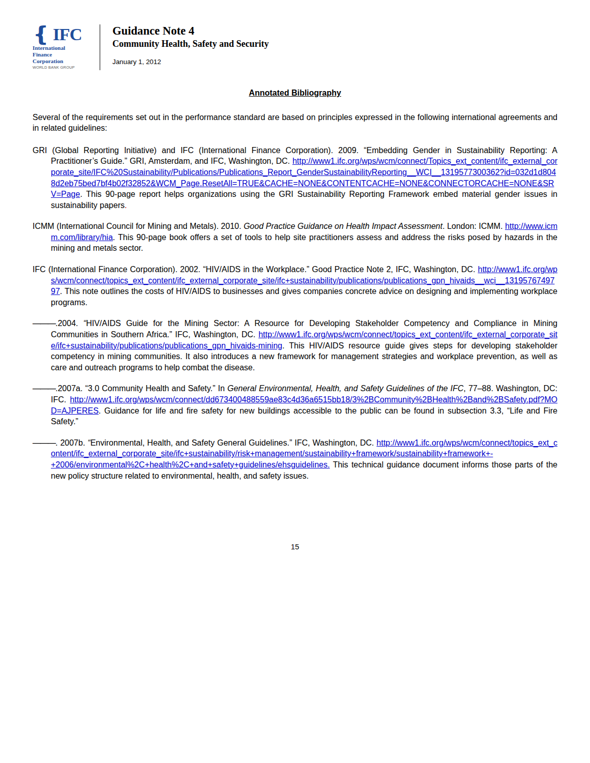❴ IFC
International
Finance
Corporation
WORLD BANK GROUP
Guidance Note 4
Community Health, Safety and Security
January 1, 2012
Annotated Bibliography
Several of the requirements set out in the performance standard are based on principles expressed in the following international agreements and in related guidelines:
GRI (Global Reporting Initiative) and IFC (International Finance Corporation). 2009. “Embedding Gender in Sustainability Reporting: A Practitioner’s Guide.” GRI, Amsterdam, and IFC, Washington, DC. http://www1.ifc.org/wps/wcm/connect/Topics_ext_content/ifc_external_corporate_site/IFC%20Sustainability/Publications/Publications_Report_GenderSustainabilityReporting__WCI__1319577300362?id=032d1d8048d2eb75bed7bf4b02f32852&WCM_Page.ResetAll=TRUE&CACHE=NONE&CONTENTCACHE=NONE&CONNECTORCACHE=NONE&SRV=Page. This 90-page report helps organizations using the GRI Sustainability Reporting Framework embed material gender issues in sustainability papers.
ICMM (International Council for Mining and Metals). 2010. Good Practice Guidance on Health Impact Assessment. London: ICMM. http://www.icmm.com/library/hia. This 90-page book offers a set of tools to help site practitioners assess and address the risks posed by hazards in the mining and metals sector.
IFC (International Finance Corporation). 2002. “HIV/AIDS in the Workplace.” Good Practice Note 2, IFC, Washington, DC. http://www1.ifc.org/wps/wcm/connect/topics_ext_content/ifc_external_corporate_site/ifc+sustainability/publications/publications_gpn_hivaids__wci__1319576749797. This note outlines the costs of HIV/AIDS to businesses and gives companies concrete advice on designing and implementing workplace programs.
———.2004. “HIV/AIDS Guide for the Mining Sector: A Resource for Developing Stakeholder Competency and Compliance in Mining Communities in Southern Africa.” IFC, Washington, DC. http://www1.ifc.org/wps/wcm/connect/topics_ext_content/ifc_external_corporate_site/ifc+sustainability/publications/publications_gpn_hivaids-mining. This HIV/AIDS resource guide gives steps for developing stakeholder competency in mining communities. It also introduces a new framework for management strategies and workplace prevention, as well as care and outreach programs to help combat the disease.
———.2007a. “3.0 Community Health and Safety.” In General Environmental, Health, and Safety Guidelines of the IFC, 77–88. Washington, DC: IFC. http://www1.ifc.org/wps/wcm/connect/dd673400488559ae83c4d36a6515bb18/3%2BCommunity%2BHealth%2Band%2BSafety.pdf?MOD=AJPERES. Guidance for life and fire safety for new buildings accessible to the public can be found in subsection 3.3, “Life and Fire Safety.”
———. 2007b. “Environmental, Health, and Safety General Guidelines.” IFC, Washington, DC. http://www1.ifc.org/wps/wcm/connect/topics_ext_content/ifc_external_corporate_site/ifc+sustainability/risk+management/sustainability+framework/sustainability+framework+-
+2006/environmental%2C+health%2C+and+safety+guidelines/ehsguidelines. This technical guidance document informs those parts of the new policy structure related to environmental, health, and safety issues.
15